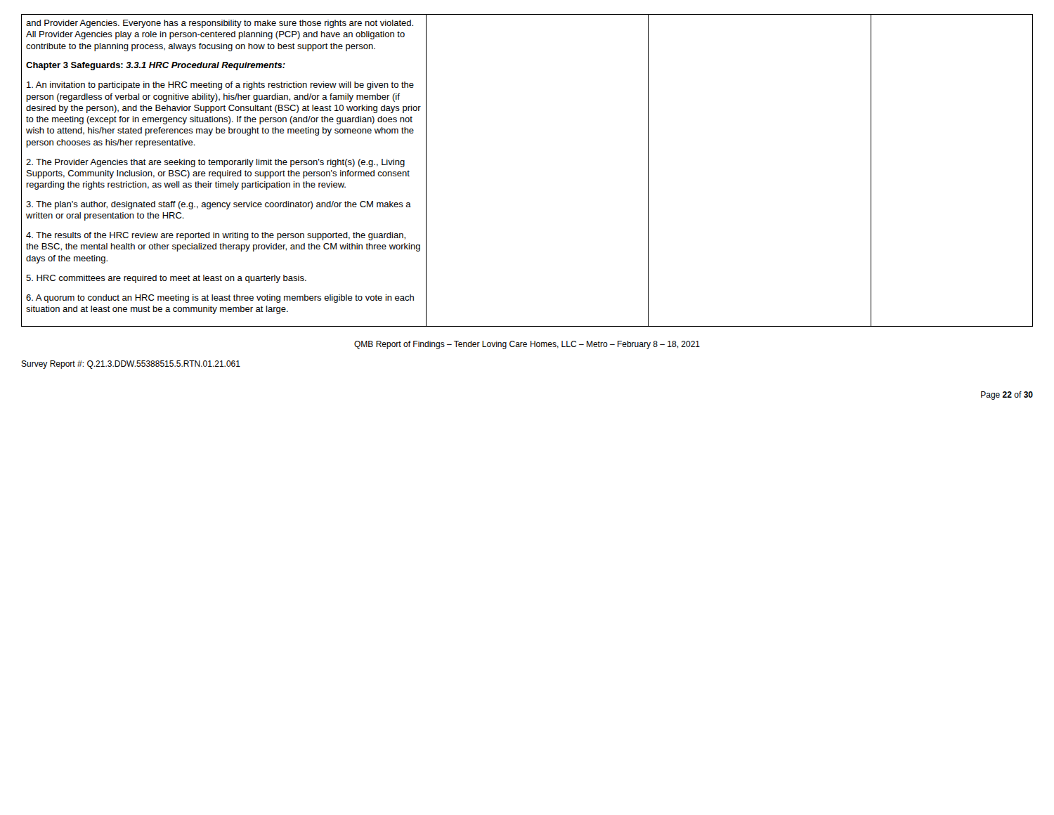| and Provider Agencies. Everyone has a responsibility to make sure those rights are not violated. All Provider Agencies play a role in person-centered planning (PCP) and have an obligation to contribute to the planning process, always focusing on how to best support the person. Chapter 3 Safeguards: 3.3.1 HRC Procedural Requirements: 1. An invitation to participate in the HRC meeting of a rights restriction review will be given to the person (regardless of verbal or cognitive ability), his/her guardian, and/or a family member (if desired by the person), and the Behavior Support Consultant (BSC) at least 10 working days prior to the meeting (except for in emergency situations). If the person (and/or the guardian) does not wish to attend, his/her stated preferences may be brought to the meeting by someone whom the person chooses as his/her representative. 2. The Provider Agencies that are seeking to temporarily limit the person's right(s) (e.g., Living Supports, Community Inclusion, or BSC) are required to support the person's informed consent regarding the rights restriction, as well as their timely participation in the review. 3. The plan's author, designated staff (e.g., agency service coordinator) and/or the CM makes a written or oral presentation to the HRC. 4. The results of the HRC review are reported in writing to the person supported, the guardian, the BSC, the mental health or other specialized therapy provider, and the CM within three working days of the meeting. 5. HRC committees are required to meet at least on a quarterly basis. 6. A quorum to conduct an HRC meeting is at least three voting members eligible to vote in each situation and at least one must be a community member at large. | | | |
QMB Report of Findings – Tender Loving Care Homes, LLC – Metro – February 8 – 18, 2021
Survey Report #: Q.21.3.DDW.55388515.5.RTN.01.21.061
Page 22 of 30